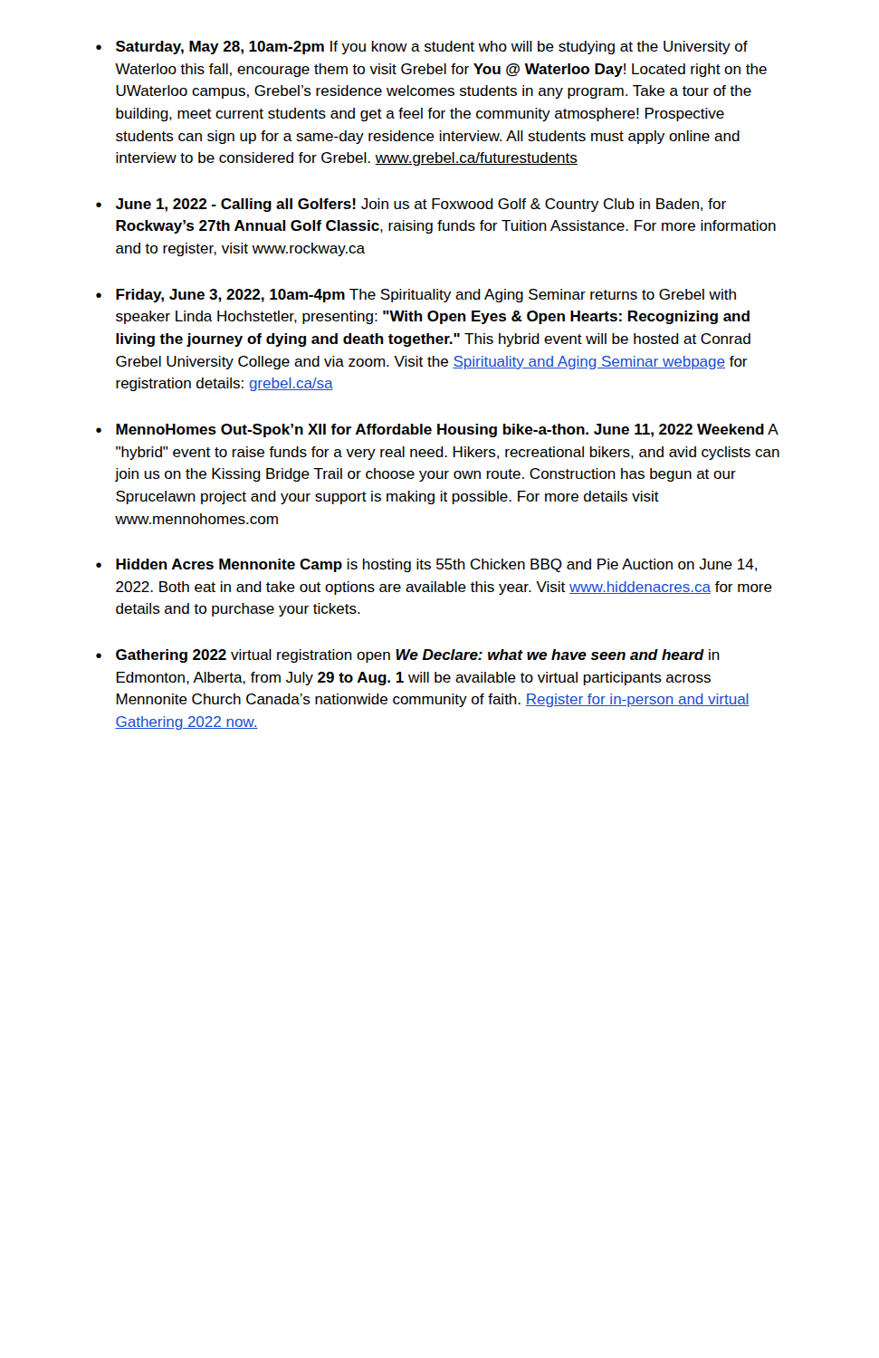Saturday, May 28, 10am-2pm If you know a student who will be studying at the University of Waterloo this fall, encourage them to visit Grebel for You @ Waterloo Day! Located right on the UWaterloo campus, Grebel’s residence welcomes students in any program. Take a tour of the building, meet current students and get a feel for the community atmosphere! Prospective students can sign up for a same-day residence interview. All students must apply online and interview to be considered for Grebel. www.grebel.ca/futurestudents
June 1, 2022 - Calling all Golfers! Join us at Foxwood Golf & Country Club in Baden, for Rockway’s 27th Annual Golf Classic, raising funds for Tuition Assistance. For more information and to register, visit www.rockway.ca
Friday, June 3, 2022, 10am-4pm The Spirituality and Aging Seminar returns to Grebel with speaker Linda Hochstetler, presenting: "With Open Eyes & Open Hearts: Recognizing and living the journey of dying and death together." This hybrid event will be hosted at Conrad Grebel University College and via zoom. Visit the Spirituality and Aging Seminar webpage for registration details: grebel.ca/sa
MennoHomes Out-Spok’n XII for Affordable Housing bike-a-thon. June 11, 2022 Weekend A "hybrid" event to raise funds for a very real need. Hikers, recreational bikers, and avid cyclists can join us on the Kissing Bridge Trail or choose your own route. Construction has begun at our Sprucelawn project and your support is making it possible. For more details visit www.mennohomes.com
Hidden Acres Mennonite Camp is hosting its 55th Chicken BBQ and Pie Auction on June 14, 2022. Both eat in and take out options are available this year. Visit www.hiddenacres.ca for more details and to purchase your tickets.
Gathering 2022 virtual registration open We Declare: what we have seen and heard in Edmonton, Alberta, from July 29 to Aug. 1 will be available to virtual participants across Mennonite Church Canada’s nationwide community of faith. Register for in-person and virtual Gathering 2022 now.